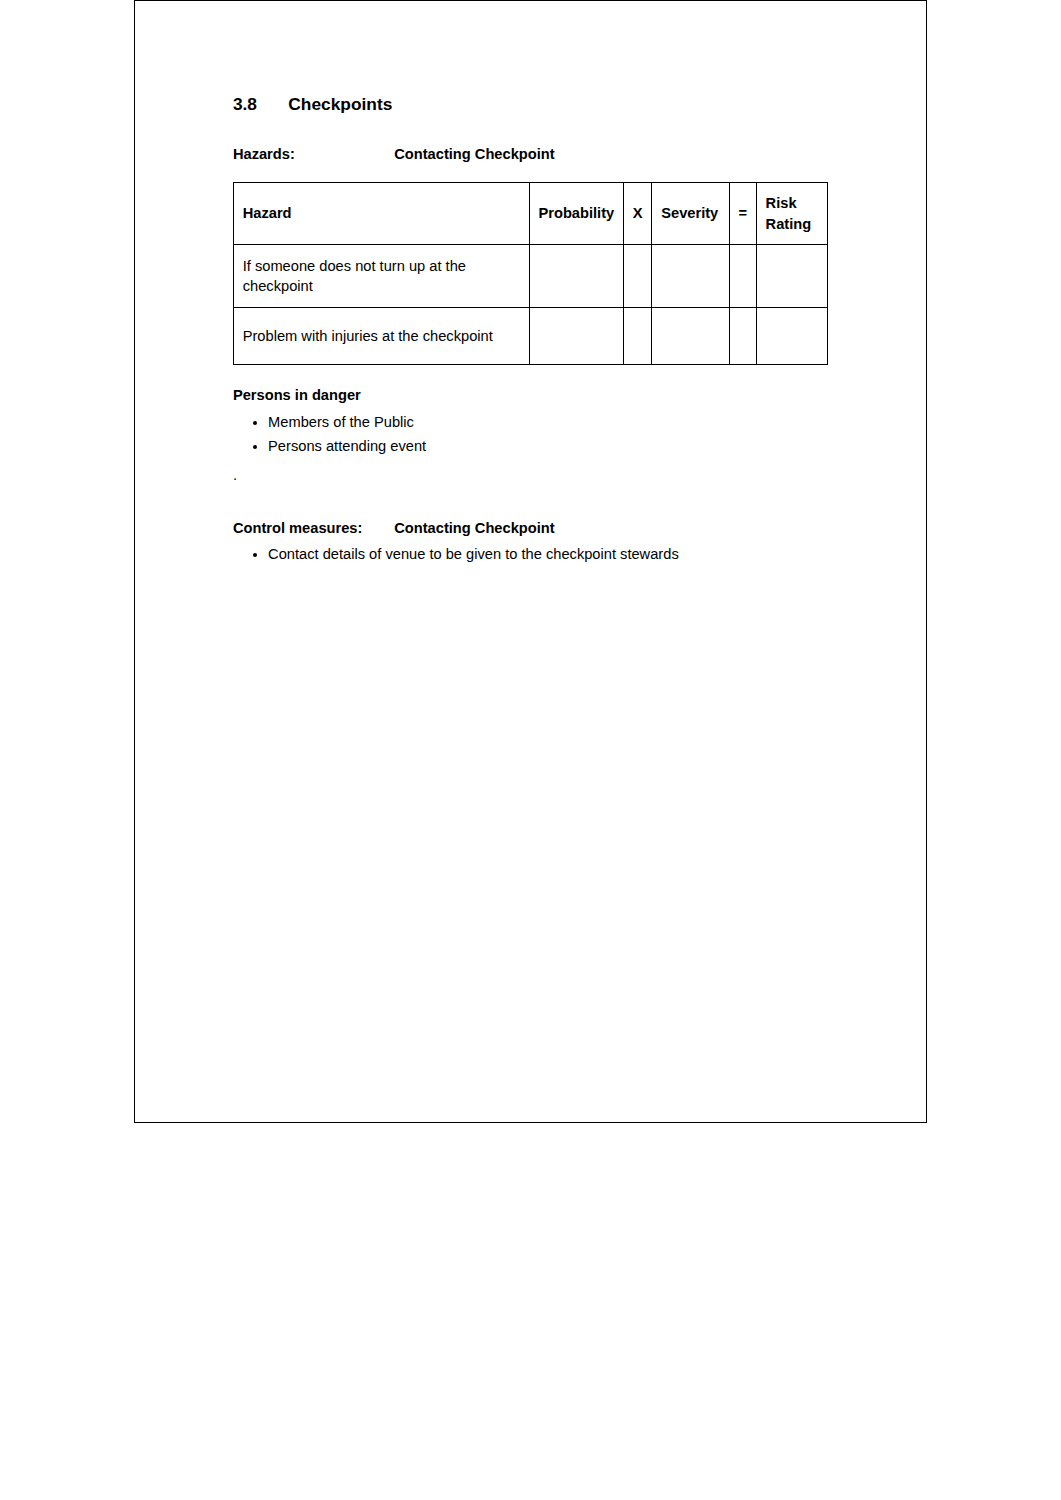3.8 Checkpoints
Hazards: Contacting Checkpoint
| Hazard | Probability | X | Severity | = | Risk Rating |
| --- | --- | --- | --- | --- | --- |
| If someone does not turn up at the checkpoint | | | | | |
| Problem with injuries at the checkpoint | | | | | |
Persons in danger
Members of the Public
Persons attending event
.
Control measures: Contacting Checkpoint
Contact details of venue to be given to the checkpoint stewards